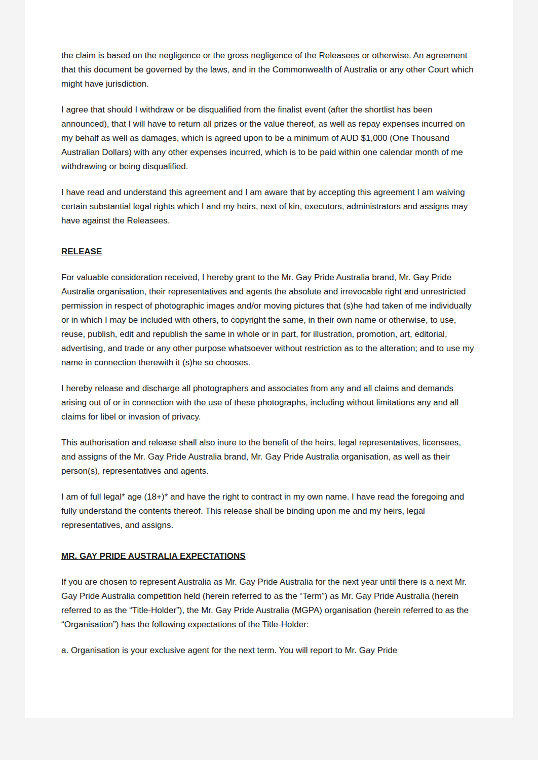the claim is based on the negligence or the gross negligence of the Releasees or otherwise. An agreement that this document be governed by the laws, and in the Commonwealth of Australia or any other Court which might have jurisdiction.
I agree that should I withdraw or be disqualified from the finalist event (after the shortlist has been announced), that I will have to return all prizes or the value thereof, as well as repay expenses incurred on my behalf as well as damages, which is agreed upon to be a minimum of AUD $1,000 (One Thousand Australian Dollars) with any other expenses incurred, which is to be paid within one calendar month of me withdrawing or being disqualified.
I have read and understand this agreement and I am aware that by accepting this agreement I am waiving certain substantial legal rights which I and my heirs, next of kin, executors, administrators and assigns may have against the Releasees.
RELEASE
For valuable consideration received, I hereby grant to the Mr. Gay Pride Australia brand, Mr. Gay Pride Australia organisation, their representatives and agents the absolute and irrevocable right and unrestricted permission in respect of photographic images and/or moving pictures that (s)he had taken of me individually or in which I may be included with others, to copyright the same, in their own name or otherwise, to use, reuse, publish, edit and republish the same in whole or in part, for illustration, promotion, art, editorial, advertising, and trade or any other purpose whatsoever without restriction as to the alteration; and to use my name in connection therewith it (s)he so chooses.
I hereby release and discharge all photographers and associates from any and all claims and demands arising out of or in connection with the use of these photographs, including without limitations any and all claims for libel or invasion of privacy.
This authorisation and release shall also inure to the benefit of the heirs, legal representatives, licensees, and assigns of the Mr. Gay Pride Australia brand, Mr. Gay Pride Australia organisation, as well as their person(s), representatives and agents.
I am of full legal* age (18+)* and have the right to contract in my own name. I have read the foregoing and fully understand the contents thereof. This release shall be binding upon me and my heirs, legal representatives, and assigns.
MR. GAY PRIDE AUSTRALIA EXPECTATIONS
If you are chosen to represent Australia as Mr. Gay Pride Australia for the next year until there is a next Mr. Gay Pride Australia competition held (herein referred to as the “Term”) as Mr. Gay Pride Australia (herein referred to as the “Title-Holder”), the Mr. Gay Pride Australia (MGPA) organisation (herein referred to as the “Organisation”) has the following expectations of the Title-Holder:
a. Organisation is your exclusive agent for the next term. You will report to Mr. Gay Pride